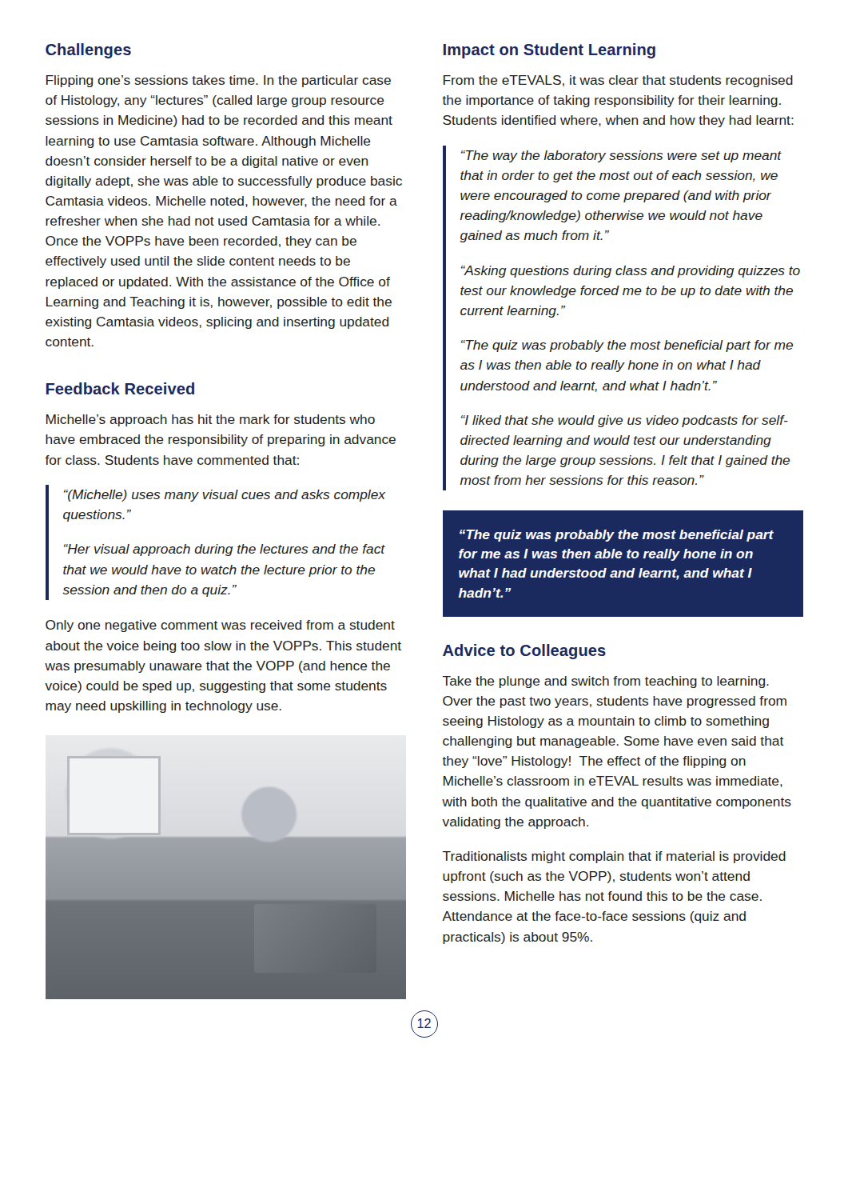Challenges
Flipping one’s sessions takes time. In the particular case of Histology, any “lectures” (called large group resource sessions in Medicine) had to be recorded and this meant learning to use Camtasia software. Although Michelle doesn’t consider herself to be a digital native or even digitally adept, she was able to successfully produce basic Camtasia videos. Michelle noted, however, the need for a refresher when she had not used Camtasia for a while. Once the VOPPs have been recorded, they can be effectively used until the slide content needs to be replaced or updated. With the assistance of the Office of Learning and Teaching it is, however, possible to edit the existing Camtasia videos, splicing and inserting updated content.
Feedback Received
Michelle’s approach has hit the mark for students who have embraced the responsibility of preparing in advance for class. Students have commented that:
“(Michelle) uses many visual cues and asks complex questions.”
“Her visual approach during the lectures and the fact that we would have to watch the lecture prior to the session and then do a quiz.”
Only one negative comment was received from a student about the voice being too slow in the VOPPs. This student was presumably unaware that the VOPP (and hence the voice) could be sped up, suggesting that some students may need upskilling in technology use.
Impact on Student Learning
From the eTEVALS, it was clear that students recognised the importance of taking responsibility for their learning. Students identified where, when and how they had learnt:
“The way the laboratory sessions were set up meant that in order to get the most out of each session, we were encouraged to come prepared (and with prior reading/knowledge) otherwise we would not have gained as much from it.”
“Asking questions during class and providing quizzes to test our knowledge forced me to be up to date with the current learning.”
“The quiz was probably the most beneficial part for me as I was then able to really hone in on what I had understood and learnt, and what I hadn’t.”
“I liked that she would give us video podcasts for self-directed learning and would test our understanding during the large group sessions. I felt that I gained the most from her sessions for this reason.”
“The quiz was probably the most beneficial part for me as I was then able to really hone in on what I had understood and learnt, and what I hadn’t.”
Advice to Colleagues
Take the plunge and switch from teaching to learning. Over the past two years, students have progressed from seeing Histology as a mountain to climb to something challenging but manageable. Some have even said that they “love” Histology! The effect of the flipping on Michelle’s classroom in eTEVAL results was immediate, with both the qualitative and the quantitative components validating the approach.
Traditionalists might complain that if material is provided upfront (such as the VOPP), students won’t attend sessions. Michelle has not found this to be the case. Attendance at the face-to-face sessions (quiz and practicals) is about 95%.
12